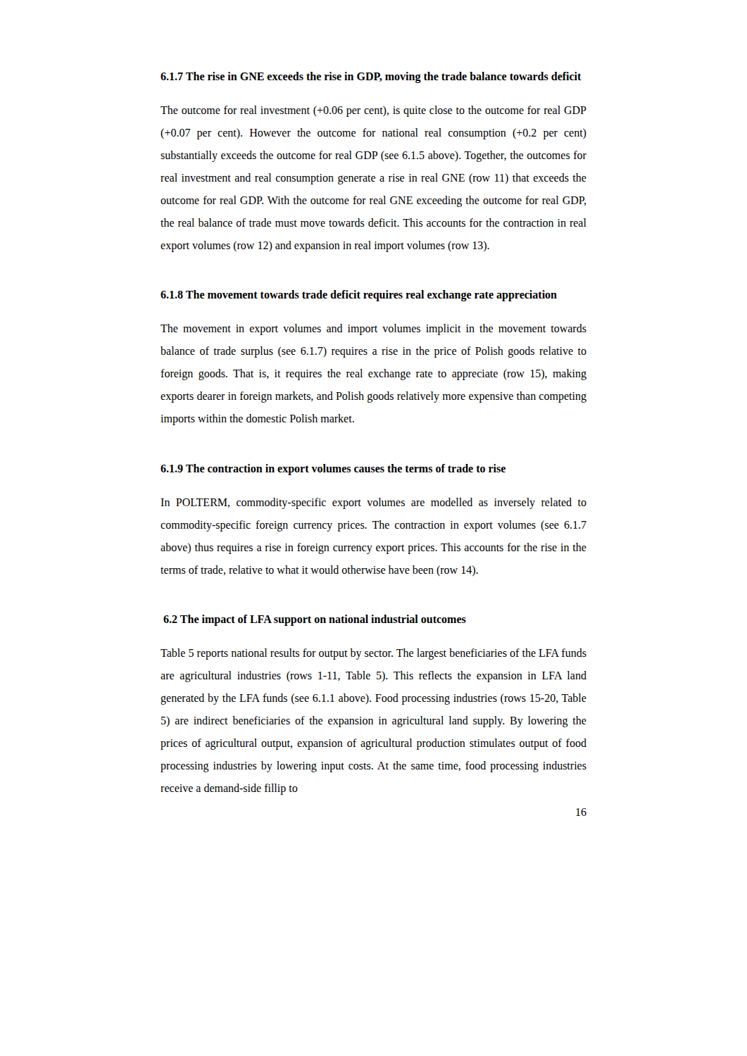6.1.7 The rise in GNE exceeds the rise in GDP, moving the trade balance towards deficit
The outcome for real investment (+0.06 per cent), is quite close to the outcome for real GDP (+0.07 per cent). However the outcome for national real consumption (+0.2 per cent) substantially exceeds the outcome for real GDP (see 6.1.5 above). Together, the outcomes for real investment and real consumption generate a rise in real GNE (row 11) that exceeds the outcome for real GDP. With the outcome for real GNE exceeding the outcome for real GDP, the real balance of trade must move towards deficit. This accounts for the contraction in real export volumes (row 12) and expansion in real import volumes (row 13).
6.1.8 The movement towards trade deficit requires real exchange rate appreciation
The movement in export volumes and import volumes implicit in the movement towards balance of trade surplus (see 6.1.7) requires a rise in the price of Polish goods relative to foreign goods. That is, it requires the real exchange rate to appreciate (row 15), making exports dearer in foreign markets, and Polish goods relatively more expensive than competing imports within the domestic Polish market.
6.1.9 The contraction in export volumes causes the terms of trade to rise
In POLTERM, commodity-specific export volumes are modelled as inversely related to commodity-specific foreign currency prices. The contraction in export volumes (see 6.1.7 above) thus requires a rise in foreign currency export prices. This accounts for the rise in the terms of trade, relative to what it would otherwise have been (row 14).
6.2 The impact of LFA support on national industrial outcomes
Table 5 reports national results for output by sector. The largest beneficiaries of the LFA funds are agricultural industries (rows 1-11, Table 5). This reflects the expansion in LFA land generated by the LFA funds (see 6.1.1 above). Food processing industries (rows 15-20, Table 5) are indirect beneficiaries of the expansion in agricultural land supply. By lowering the prices of agricultural output, expansion of agricultural production stimulates output of food processing industries by lowering input costs. At the same time, food processing industries receive a demand-side fillip to
16